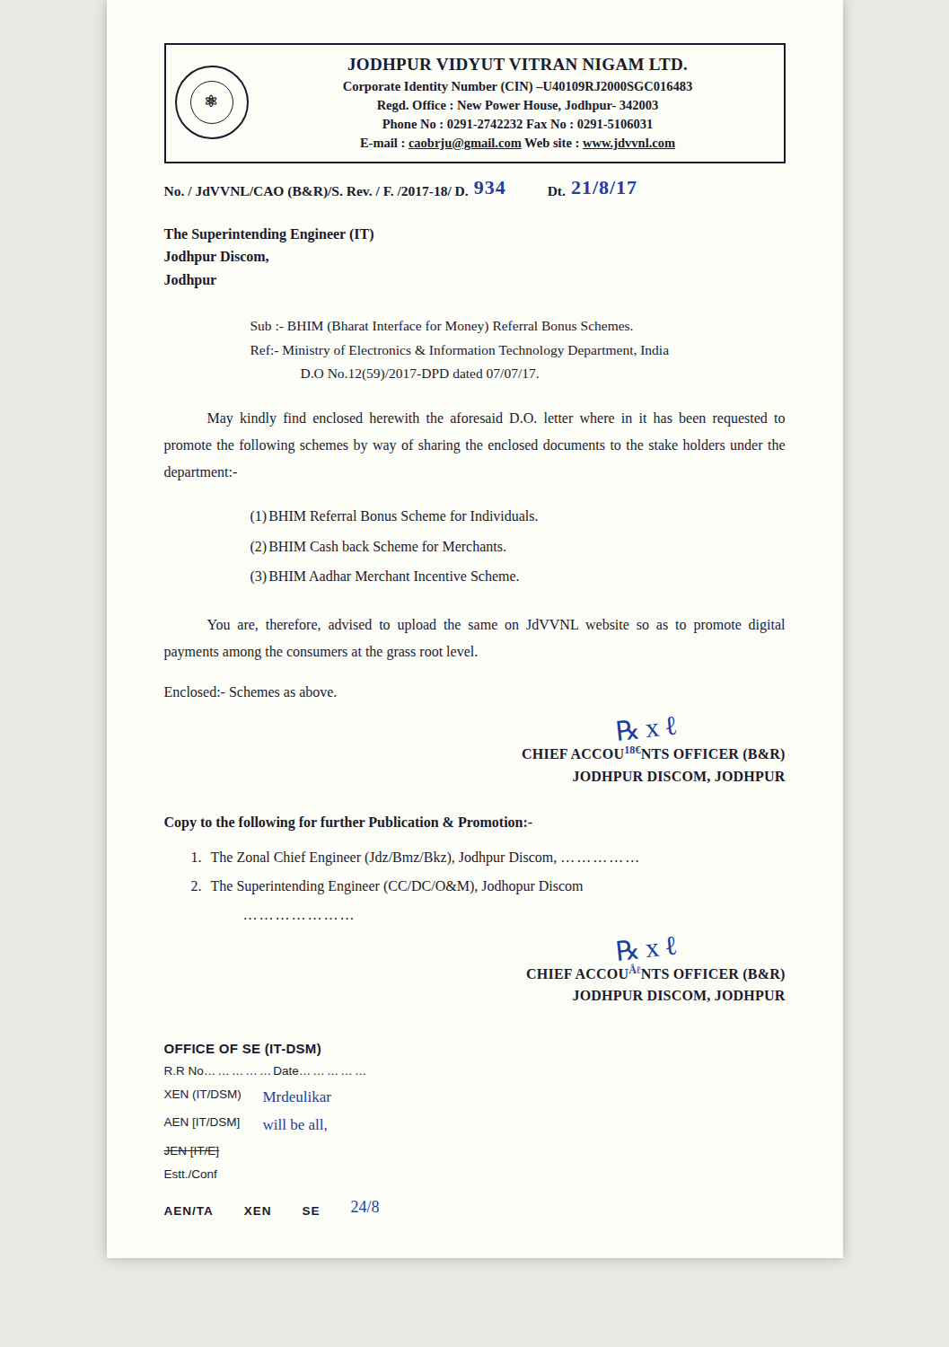⚛
JODHPUR VIDYUT VITRAN NIGAM LTD.
Corporate Identity Number (CIN) –U40109RJ2000SGC016483
Regd. Office : New Power House, Jodhpur- 342003
Phone No : 0291-2742232 Fax No : 0291-5106031
E-mail : caobrju@gmail.com Web site : www.jdvvnl.com
No. / JdVVNL/CAO (B&R)/S. Rev. / F. /2017-18/ D. 934 Dt. 21/8/17
The Superintending Engineer (IT)
Jodhpur Discom,
Jodhpur
Sub :- BHIM (Bharat Interface for Money) Referral Bonus Schemes.
Ref:- Ministry of Electronics & Information Technology Department, India D.O No.12(59)/2017-DPD dated 07/07/17.
May kindly find enclosed herewith the aforesaid D.O. letter where in it has been requested to promote the following schemes by way of sharing the enclosed documents to the stake holders under the department:-
BHIM Referral Bonus Scheme for Individuals.
BHIM Cash back Scheme for Merchants.
BHIM Aadhar Merchant Incentive Scheme.
You are, therefore, advised to upload the same on JdVVNL website so as to promote digital payments among the consumers at the grass root level.
Enclosed:- Schemes as above.
℞ x ℓ
CHIEF ACCOU18€NTS OFFICER (B&R)
JODHPUR DISCOM, JODHPUR
Copy to the following for further Publication & Promotion:-
The Zonal Chief Engineer (Jdz/Bmz/Bkz), Jodhpur Discom, ……………
The Superintending Engineer (CC/DC/O&M), Jodhopur Discom …………………
℞ x ℓ
CHIEF ACCOUÅℓ NTS OFFICER (B&R)
JODHPUR DISCOM, JODHPUR
OFFICE OF SE (IT-DSM)
R.R No……………Date……………
XEN (IT/DSM)
Mrdeulikar
AEN [IT/DSM]
will be all,
JEN [IT/E]
Estt./Conf
AEN/TA XEN SE 24/8